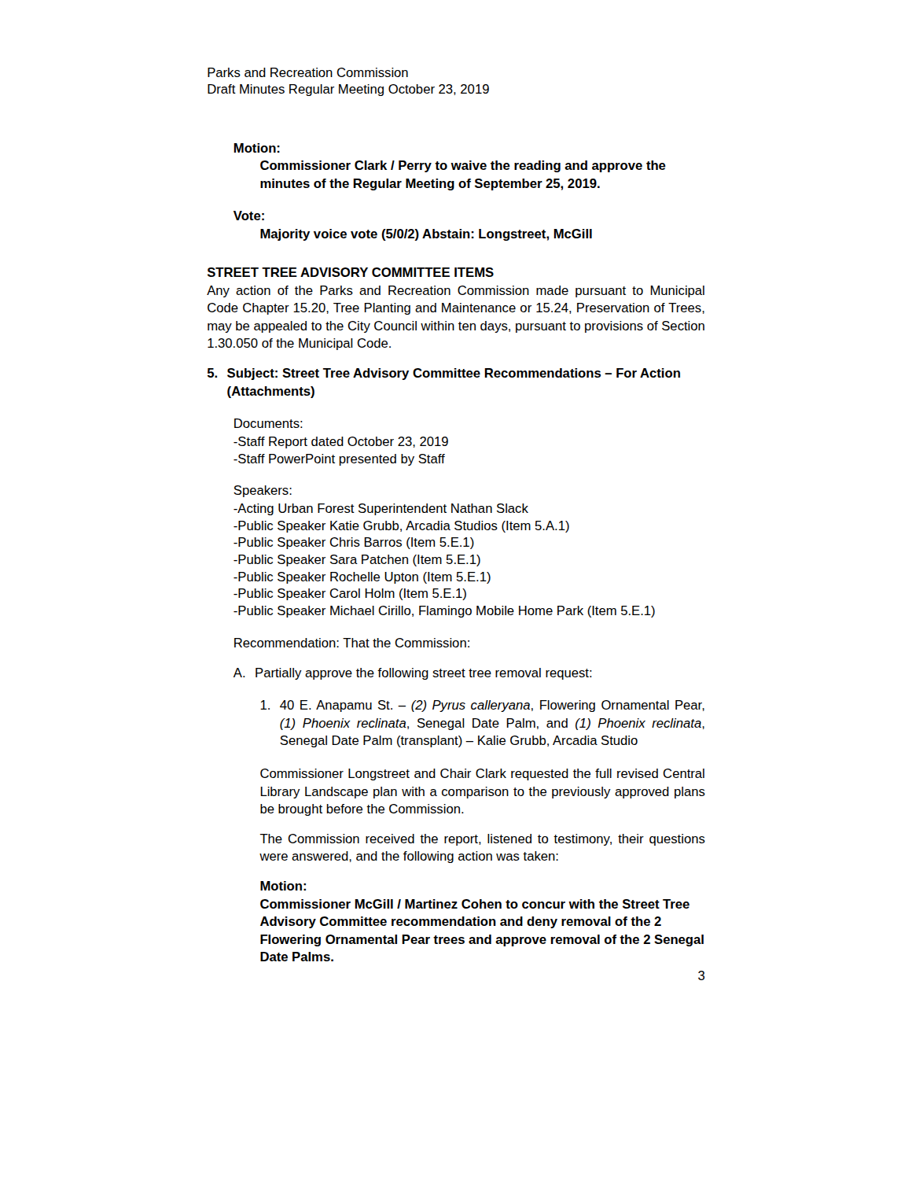Parks and Recreation Commission
Draft Minutes Regular Meeting October 23, 2019
Motion:
Commissioner Clark / Perry to waive the reading and approve the minutes of the Regular Meeting of September 25, 2019.
Vote:
Majority voice vote (5/0/2) Abstain: Longstreet, McGill
Street Tree Advisory Committee Items
Any action of the Parks and Recreation Commission made pursuant to Municipal Code Chapter 15.20, Tree Planting and Maintenance or 15.24, Preservation of Trees, may be appealed to the City Council within ten days, pursuant to provisions of Section 1.30.050 of the Municipal Code.
5.
Subject: Street Tree Advisory Committee Recommendations – For Action (Attachments)
Documents:
-Staff Report dated October 23, 2019
-Staff PowerPoint presented by Staff
Speakers:
-Acting Urban Forest Superintendent Nathan Slack
-Public Speaker Katie Grubb, Arcadia Studios (Item 5.A.1)
-Public Speaker Chris Barros (Item 5.E.1)
-Public Speaker Sara Patchen (Item 5.E.1)
-Public Speaker Rochelle Upton (Item 5.E.1)
-Public Speaker Carol Holm (Item 5.E.1)
-Public Speaker Michael Cirillo, Flamingo Mobile Home Park (Item 5.E.1)
Recommendation: That the Commission:
A.
Partially approve the following street tree removal request:
1.
40 E. Anapamu St. – (2) Pyrus calleryana, Flowering Ornamental Pear, (1) Phoenix reclinata, Senegal Date Palm, and (1) Phoenix reclinata, Senegal Date Palm (transplant) – Kalie Grubb, Arcadia Studio
Commissioner Longstreet and Chair Clark requested the full revised Central Library Landscape plan with a comparison to the previously approved plans be brought before the Commission.
The Commission received the report, listened to testimony, their questions were answered, and the following action was taken:
Motion:
Commissioner McGill / Martinez Cohen to concur with the Street Tree Advisory Committee recommendation and deny removal of the 2 Flowering Ornamental Pear trees and approve removal of the 2 Senegal Date Palms.
3